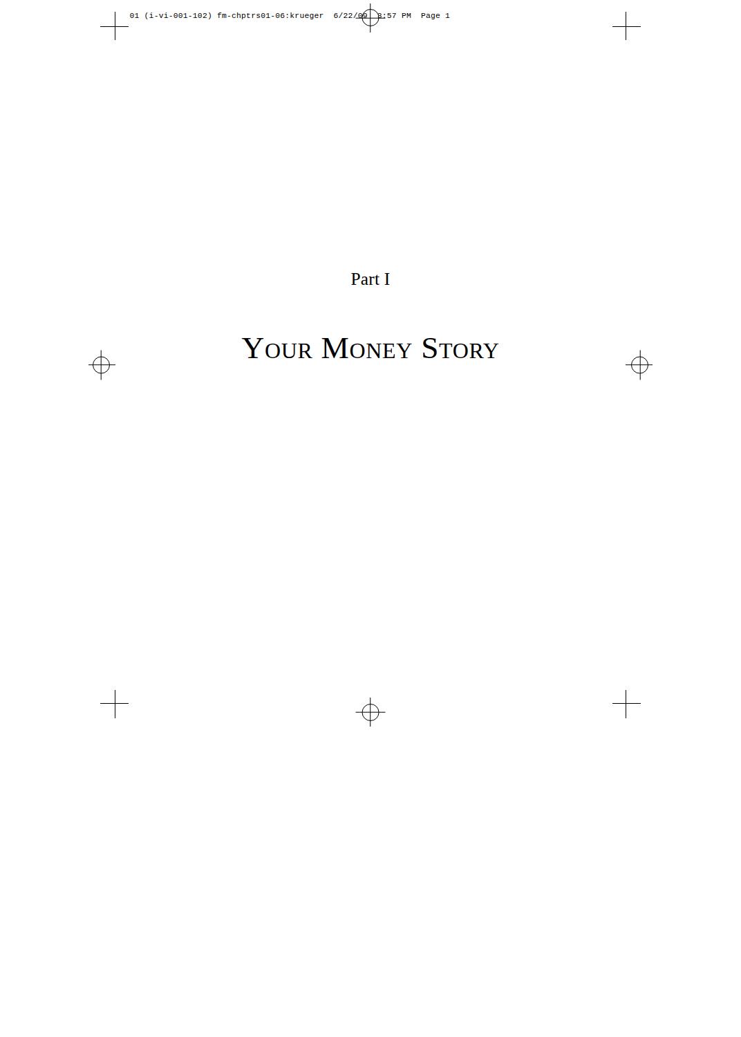01 (i-vi-001-102) fm-chptrs01-06:krueger 6/22/09 3:57 PM Page 1
Part I
Your Money Story